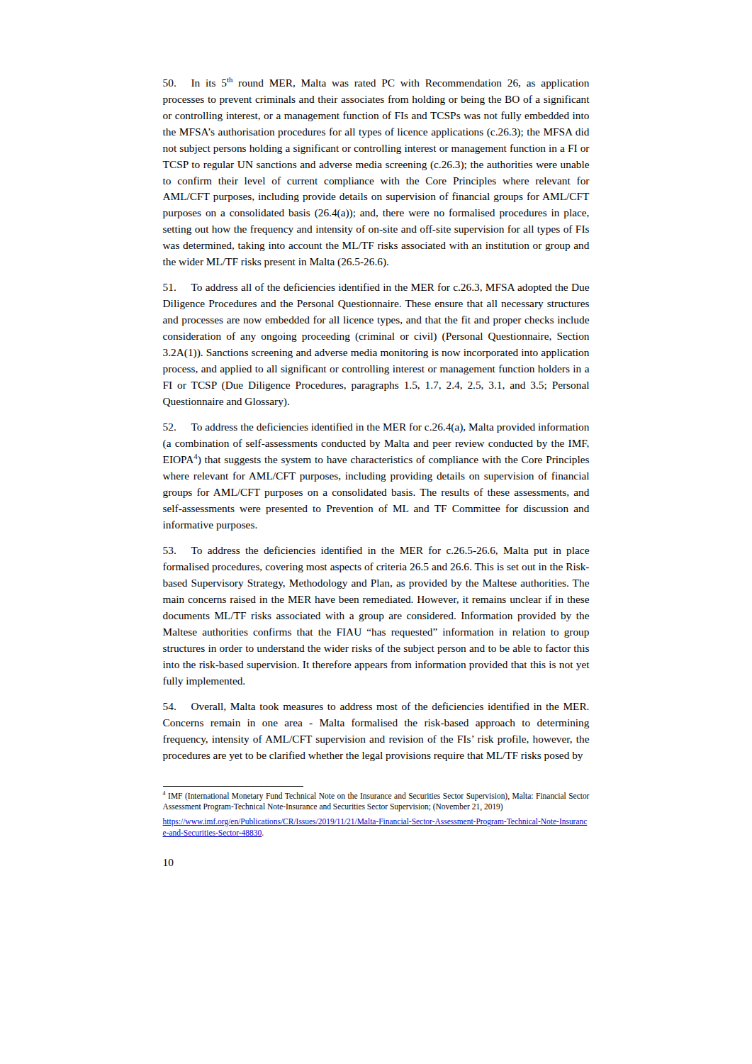50. In its 5th round MER, Malta was rated PC with Recommendation 26, as application processes to prevent criminals and their associates from holding or being the BO of a significant or controlling interest, or a management function of FIs and TCSPs was not fully embedded into the MFSA’s authorisation procedures for all types of licence applications (c.26.3); the MFSA did not subject persons holding a significant or controlling interest or management function in a FI or TCSP to regular UN sanctions and adverse media screening (c.26.3); the authorities were unable to confirm their level of current compliance with the Core Principles where relevant for AML/CFT purposes, including provide details on supervision of financial groups for AML/CFT purposes on a consolidated basis (26.4(a)); and, there were no formalised procedures in place, setting out how the frequency and intensity of on-site and off-site supervision for all types of FIs was determined, taking into account the ML/TF risks associated with an institution or group and the wider ML/TF risks present in Malta (26.5-26.6).
51. To address all of the deficiencies identified in the MER for c.26.3, MFSA adopted the Due Diligence Procedures and the Personal Questionnaire. These ensure that all necessary structures and processes are now embedded for all licence types, and that the fit and proper checks include consideration of any ongoing proceeding (criminal or civil) (Personal Questionnaire, Section 3.2A(1)). Sanctions screening and adverse media monitoring is now incorporated into application process, and applied to all significant or controlling interest or management function holders in a FI or TCSP (Due Diligence Procedures, paragraphs 1.5, 1.7, 2.4, 2.5, 3.1, and 3.5; Personal Questionnaire and Glossary).
52. To address the deficiencies identified in the MER for c.26.4(a), Malta provided information (a combination of self-assessments conducted by Malta and peer review conducted by the IMF, EIOPA4) that suggests the system to have characteristics of compliance with the Core Principles where relevant for AML/CFT purposes, including providing details on supervision of financial groups for AML/CFT purposes on a consolidated basis. The results of these assessments, and self-assessments were presented to Prevention of ML and TF Committee for discussion and informative purposes.
53. To address the deficiencies identified in the MER for c.26.5-26.6, Malta put in place formalised procedures, covering most aspects of criteria 26.5 and 26.6. This is set out in the Risk-based Supervisory Strategy, Methodology and Plan, as provided by the Maltese authorities. The main concerns raised in the MER have been remediated. However, it remains unclear if in these documents ML/TF risks associated with a group are considered. Information provided by the Maltese authorities confirms that the FIAU “has requested” information in relation to group structures in order to understand the wider risks of the subject person and to be able to factor this into the risk-based supervision. It therefore appears from information provided that this is not yet fully implemented.
54. Overall, Malta took measures to address most of the deficiencies identified in the MER. Concerns remain in one area - Malta formalised the risk-based approach to determining frequency, intensity of AML/CFT supervision and revision of the FIs’ risk profile, however, the procedures are yet to be clarified whether the legal provisions require that ML/TF risks posed by
4 IMF (International Monetary Fund Technical Note on the Insurance and Securities Sector Supervision), Malta: Financial Sector Assessment Program-Technical Note-Insurance and Securities Sector Supervision; (November 21, 2019)
https://www.imf.org/en/Publications/CR/Issues/2019/11/21/Malta-Financial-Sector-Assessment-Program-Technical-Note-Insurance-and-Securities-Sector-48830.
10